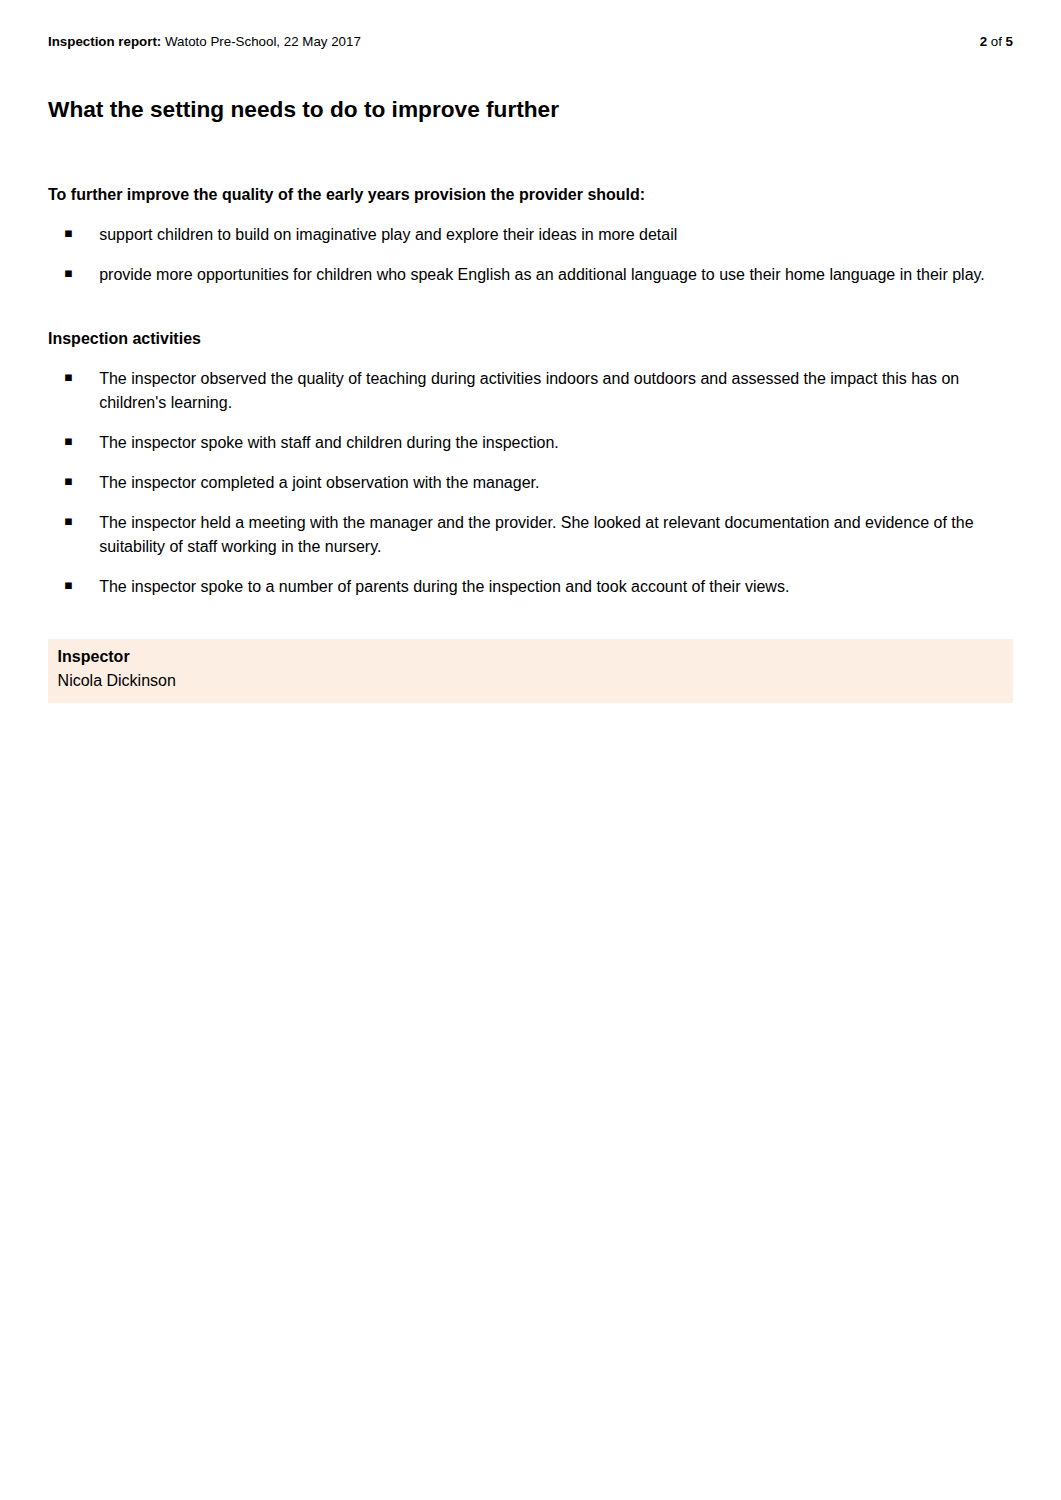Inspection report: Watoto Pre-School, 22 May 2017
2 of 5
What the setting needs to do to improve further
To further improve the quality of the early years provision the provider should:
support children to build on imaginative play and explore their ideas in more detail
provide more opportunities for children who speak English as an additional language to use their home language in their play.
Inspection activities
The inspector observed the quality of teaching during activities indoors and outdoors and assessed the impact this has on children's learning.
The inspector spoke with staff and children during the inspection.
The inspector completed a joint observation with the manager.
The inspector held a meeting with the manager and the provider. She looked at relevant documentation and evidence of the suitability of staff working in the nursery.
The inspector spoke to a number of parents during the inspection and took account of their views.
Inspector
Nicola Dickinson